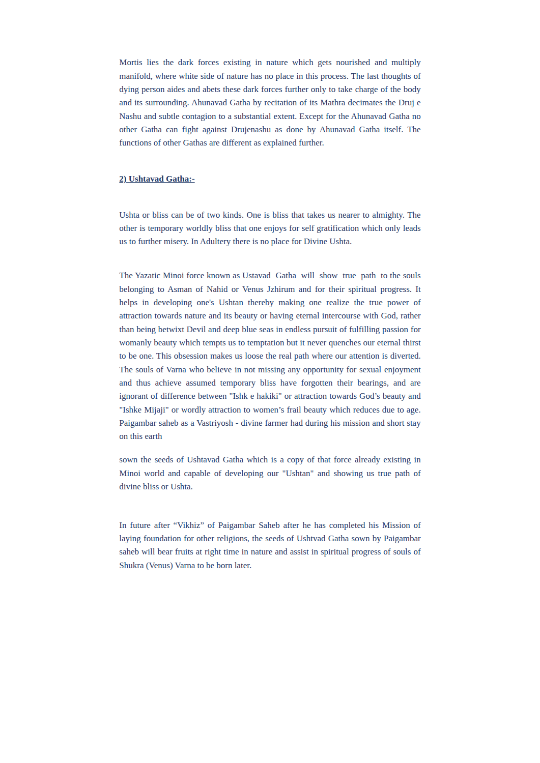Mortis lies the dark forces existing in nature which gets nourished and multiply manifold, where white side of nature has no place in this process. The last thoughts of dying person aides and abets these dark forces further only to take charge of the body and its surrounding. Ahunavad Gatha by recitation of its Mathra decimates the Druj e Nashu and subtle contagion to a substantial extent. Except for the Ahunavad Gatha no other Gatha can fight against Drujenashu as done by Ahunavad Gatha itself. The functions of other Gathas are different as explained further.
2) Ushtavad Gatha:-
Ushta or bliss can be of two kinds. One is bliss that takes us nearer to almighty. The other is temporary worldly bliss that one enjoys for self gratification which only leads us to further misery. In Adultery there is no place for Divine Ushta.
The Yazatic Minoi force known as Ustavad Gatha will show true path to the souls belonging to Asman of Nahid or Venus Jzhirum and for their spiritual progress. It helps in developing one's Ushtan thereby making one realize the true power of attraction towards nature and its beauty or having eternal intercourse with God, rather than being betwixt Devil and deep blue seas in endless pursuit of fulfilling passion for womanly beauty which tempts us to temptation but it never quenches our eternal thirst to be one. This obsession makes us loose the real path where our attention is diverted. The souls of Varna who believe in not missing any opportunity for sexual enjoyment and thus achieve assumed temporary bliss have forgotten their bearings, and are ignorant of difference between "Ishk e hakiki" or attraction towards God’s beauty and "Ishke Mijaji" or wordly attraction to women’s frail beauty which reduces due to age. Paigambar saheb as a Vastriyosh - divine farmer had during his mission and short stay on this earth
sown the seeds of Ushtavad Gatha which is a copy of that force already existing in Minoi world and capable of developing our "Ushtan" and showing us true path of divine bliss or Ushta.
In future after “Vikhiz” of Paigambar Saheb after he has completed his Mission of laying foundation for other religions, the seeds of Ushtvad Gatha sown by Paigambar saheb will bear fruits at right time in nature and assist in spiritual progress of souls of Shukra (Venus) Varna to be born later.